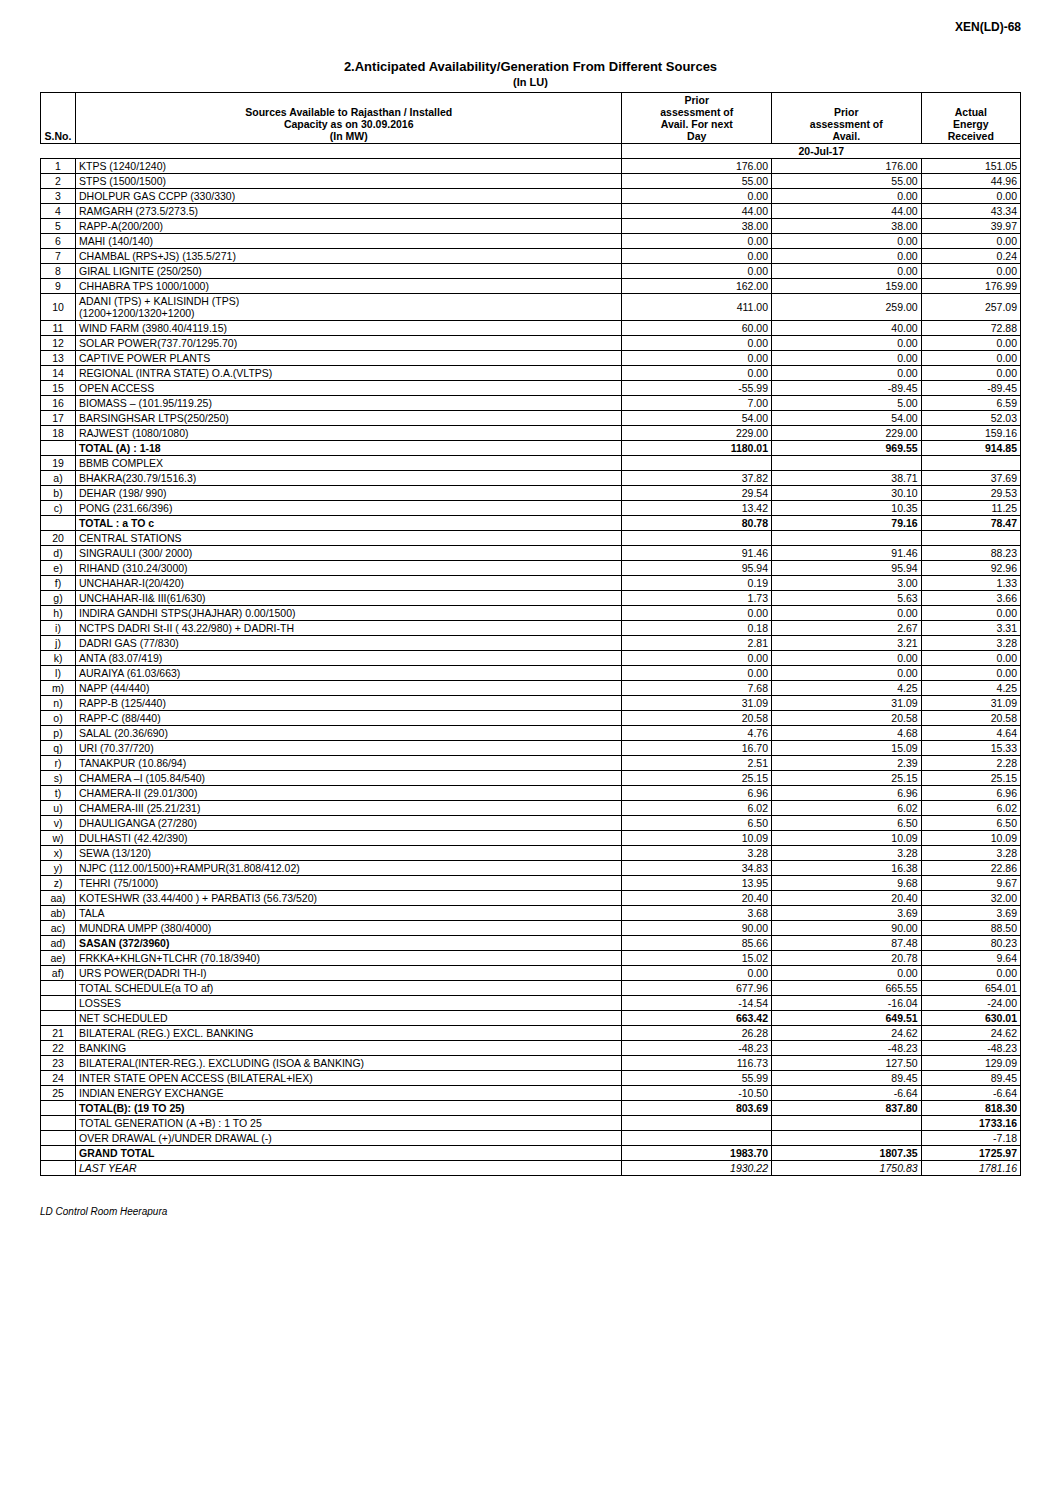XEN(LD)-68
2.Anticipated Availability/Generation From Different Sources
(In LU)
| S.No. | Sources Available to Rajasthan / Installed Capacity as on 30.09.2016 (In MW) | Prior assessment of Avail. For next Day | Prior assessment of Avail. | Actual Energy Received |
| --- | --- | --- | --- | --- |
| | | 20-Jul-17 |
| 1 | KTPS (1240/1240) | 176.00 | 176.00 | 151.05 |
| 2 | STPS (1500/1500) | 55.00 | 55.00 | 44.96 |
| 3 | DHOLPUR GAS CCPP (330/330) | 0.00 | 0.00 | 0.00 |
| 4 | RAMGARH (273.5/273.5) | 44.00 | 44.00 | 43.34 |
| 5 | RAPP-A(200/200) | 38.00 | 38.00 | 39.97 |
| 6 | MAHI (140/140) | 0.00 | 0.00 | 0.00 |
| 7 | CHAMBAL (RPS+JS) (135.5/271) | 0.00 | 0.00 | 0.24 |
| 8 | GIRAL LIGNITE (250/250) | 0.00 | 0.00 | 0.00 |
| 9 | CHHABRA TPS 1000/1000) | 162.00 | 159.00 | 176.99 |
| 10 | ADANI (TPS) + KALISINDH (TPS) (1200+1200/1320+1200) | 411.00 | 259.00 | 257.09 |
| 11 | WIND FARM (3980.40/4119.15) | 60.00 | 40.00 | 72.88 |
| 12 | SOLAR POWER(737.70/1295.70) | 0.00 | 0.00 | 0.00 |
| 13 | CAPTIVE POWER PLANTS | 0.00 | 0.00 | 0.00 |
| 14 | REGIONAL (INTRA STATE) O.A.(VLTPS) | 0.00 | 0.00 | 0.00 |
| 15 | OPEN ACCESS | -55.99 | -89.45 | -89.45 |
| 16 | BIOMASS – (101.95/119.25) | 7.00 | 5.00 | 6.59 |
| 17 | BARSINGHSAR LTPS(250/250) | 54.00 | 54.00 | 52.03 |
| 18 | RAJWEST (1080/1080) | 229.00 | 229.00 | 159.16 |
| | TOTAL (A) : 1-18 | 1180.01 | 969.55 | 914.85 |
| 19 | BBMB COMPLEX | | | |
| a) | BHAKRA(230.79/1516.3) | 37.82 | 38.71 | 37.69 |
| b) | DEHAR (198/ 990) | 29.54 | 30.10 | 29.53 |
| c) | PONG (231.66/396) | 13.42 | 10.35 | 11.25 |
| | TOTAL : a TO c | 80.78 | 79.16 | 78.47 |
| 20 | CENTRAL STATIONS | | | |
| d) | SINGRAULI (300/ 2000) | 91.46 | 91.46 | 88.23 |
| e) | RIHAND (310.24/3000) | 95.94 | 95.94 | 92.96 |
| f) | UNCHAHAR-I(20/420) | 0.19 | 3.00 | 1.33 |
| g) | UNCHAHAR-II& III(61/630) | 1.73 | 5.63 | 3.66 |
| h) | INDIRA GANDHI STPS(JHAJHAR) 0.00/1500) | 0.00 | 0.00 | 0.00 |
| i) | NCTPS DADRI St-II ( 43.22/980) + DADRI-TH | 0.18 | 2.67 | 3.31 |
| j) | DADRI GAS (77/830) | 2.81 | 3.21 | 3.28 |
| k) | ANTA (83.07/419) | 0.00 | 0.00 | 0.00 |
| l) | AURAIYA (61.03/663) | 0.00 | 0.00 | 0.00 |
| m) | NAPP (44/440) | 7.68 | 4.25 | 4.25 |
| n) | RAPP-B (125/440) | 31.09 | 31.09 | 31.09 |
| o) | RAPP-C (88/440) | 20.58 | 20.58 | 20.58 |
| p) | SALAL (20.36/690) | 4.76 | 4.68 | 4.64 |
| q) | URI (70.37/720) | 16.70 | 15.09 | 15.33 |
| r) | TANAKPUR (10.86/94) | 2.51 | 2.39 | 2.28 |
| s) | CHAMERA –I (105.84/540) | 25.15 | 25.15 | 25.15 |
| t) | CHAMERA-II (29.01/300) | 6.96 | 6.96 | 6.96 |
| u) | CHAMERA-III (25.21/231) | 6.02 | 6.02 | 6.02 |
| v) | DHAULIGANGA (27/280) | 6.50 | 6.50 | 6.50 |
| w) | DULHASTI (42.42/390) | 10.09 | 10.09 | 10.09 |
| x) | SEWA (13/120) | 3.28 | 3.28 | 3.28 |
| y) | NJPC (112.00/1500)+RAMPUR(31.808/412.02) | 34.83 | 16.38 | 22.86 |
| z) | TEHRI (75/1000) | 13.95 | 9.68 | 9.67 |
| aa) | KOTESHWR (33.44/400 ) + PARBATI3 (56.73/520) | 20.40 | 20.40 | 32.00 |
| ab) | TALA | 3.68 | 3.69 | 3.69 |
| ac) | MUNDRA UMPP (380/4000) | 90.00 | 90.00 | 88.50 |
| ad) | SASAN (372/3960) | 85.66 | 87.48 | 80.23 |
| ae) | FRKKA+KHLGN+TLCHR (70.18/3940) | 15.02 | 20.78 | 9.64 |
| af) | URS POWER(DADRI TH-I) | 0.00 | 0.00 | 0.00 |
| | TOTAL SCHEDULE(a TO af) | 677.96 | 665.55 | 654.01 |
| | LOSSES | -14.54 | -16.04 | -24.00 |
| | NET SCHEDULED | 663.42 | 649.51 | 630.01 |
| 21 | BILATERAL (REG.) EXCL. BANKING | 26.28 | 24.62 | 24.62 |
| 22 | BANKING | -48.23 | -48.23 | -48.23 |
| 23 | BILATERAL(INTER-REG.). EXCLUDING (ISOA & BANKING) | 116.73 | 127.50 | 129.09 |
| 24 | INTER STATE OPEN ACCESS (BILATERAL+IEX) | 55.99 | 89.45 | 89.45 |
| 25 | INDIAN ENERGY EXCHANGE | -10.50 | -6.64 | -6.64 |
| | TOTAL(B): (19 TO 25) | 803.69 | 837.80 | 818.30 |
| | TOTAL GENERATION (A +B) : 1 TO 25 | | | 1733.16 |
| | OVER DRAWAL (+)/UNDER DRAWAL (-) | | | -7.18 |
| | GRAND TOTAL | 1983.70 | 1807.35 | 1725.97 |
| | LAST YEAR | 1930.22 | 1750.83 | 1781.16 |
LD Control Room Heerapura